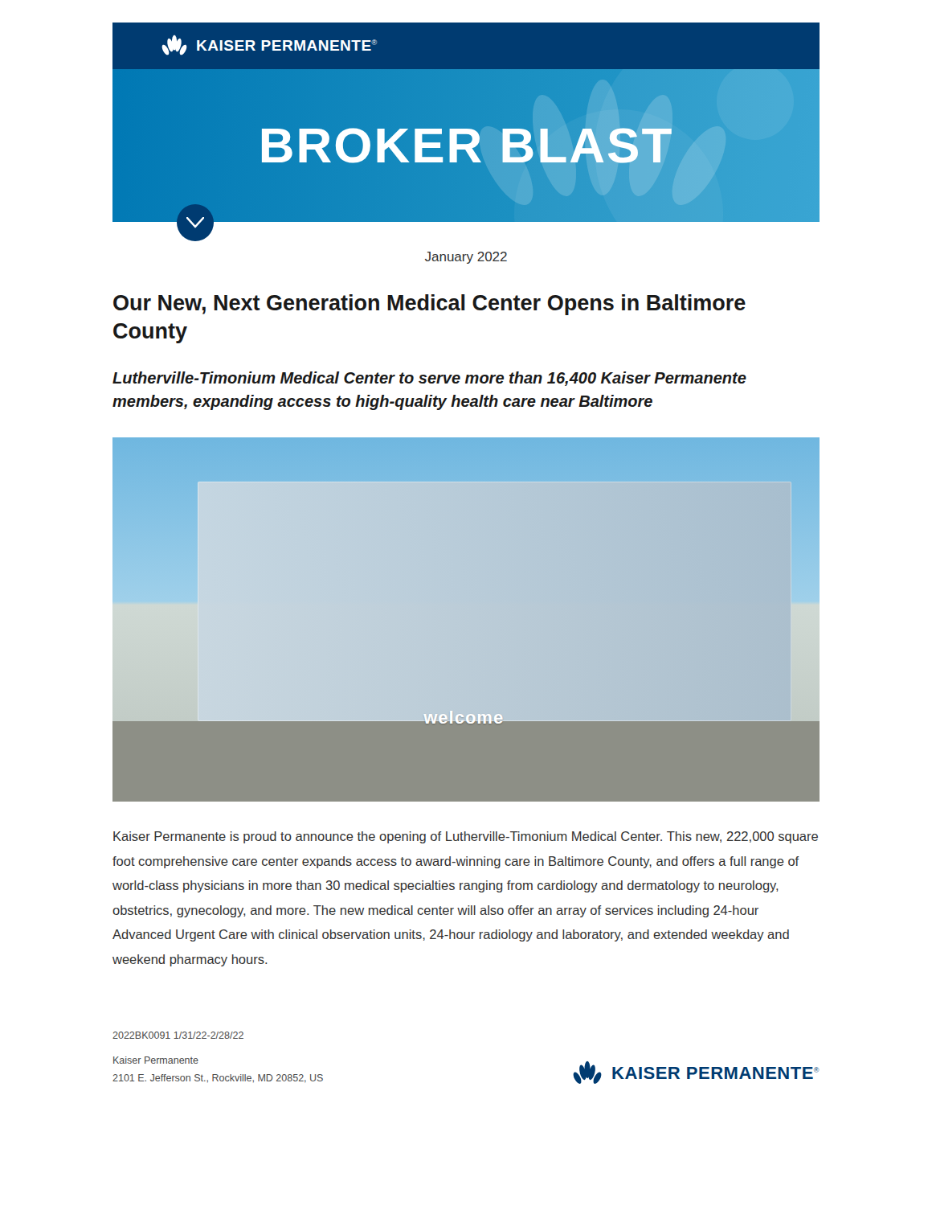KAISER PERMANENTE®
BROKER BLAST
January 2022
Our New, Next Generation Medical Center Opens in Baltimore County
Lutherville-Timonium Medical Center to serve more than 16,400 Kaiser Permanente members, expanding access to high-quality health care near Baltimore
welcome
Kaiser Permanente is proud to announce the opening of Lutherville-Timonium Medical Center. This new, 222,000 square foot comprehensive care center expands access to award-winning care in Baltimore County, and offers a full range of world-class physicians in more than 30 medical specialties ranging from cardiology and dermatology to neurology, obstetrics, gynecology, and more. The new medical center will also offer an array of services including 24-hour Advanced Urgent Care with clinical observation units, 24-hour radiology and laboratory, and extended weekday and weekend pharmacy hours.
2022BK0091 1/31/22-2/28/22
Kaiser Permanente
2101 E. Jefferson St., Rockville, MD 20852, US
KAISER PERMANENTE®